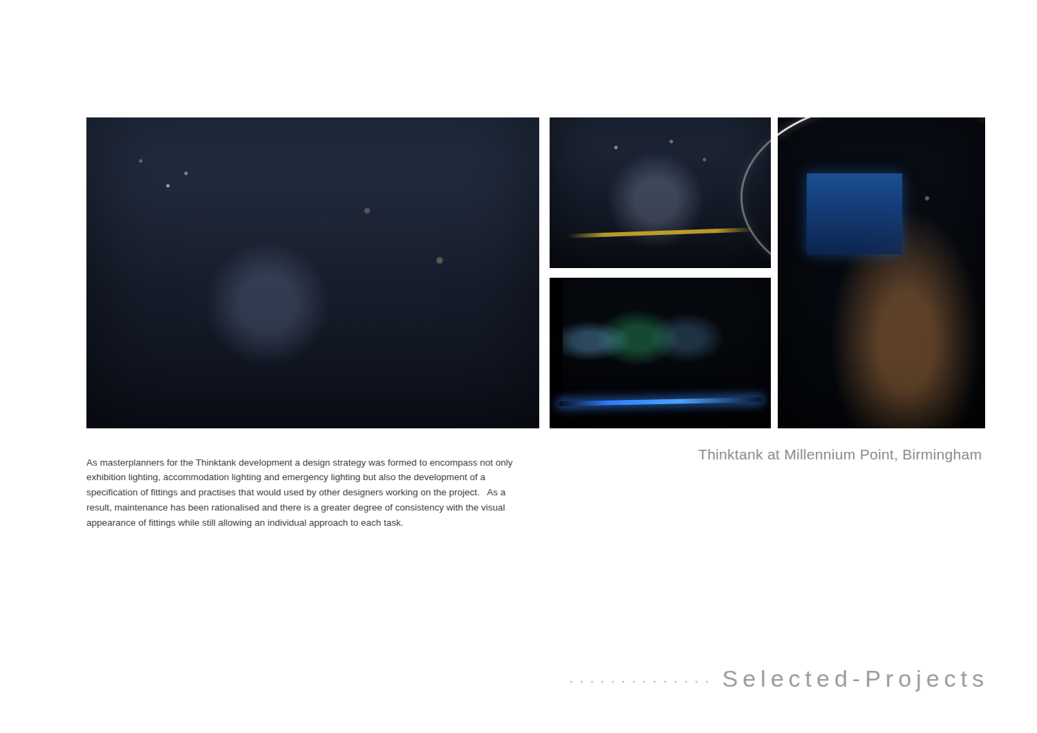Thinktank at Millennium Point, Birmingham
As masterplanners for the Thinktank development a design strategy was formed to encompass not only exhibition lighting, accommodation lighting and emergency lighting but also the development of a specification of fittings and practises that would used by other designers working on the project. As a result, maintenance has been rationalised and there is a greater degree of consistency with the visual appearance of fittings while still allowing an individual approach to each task.
.............. Selected-Projects